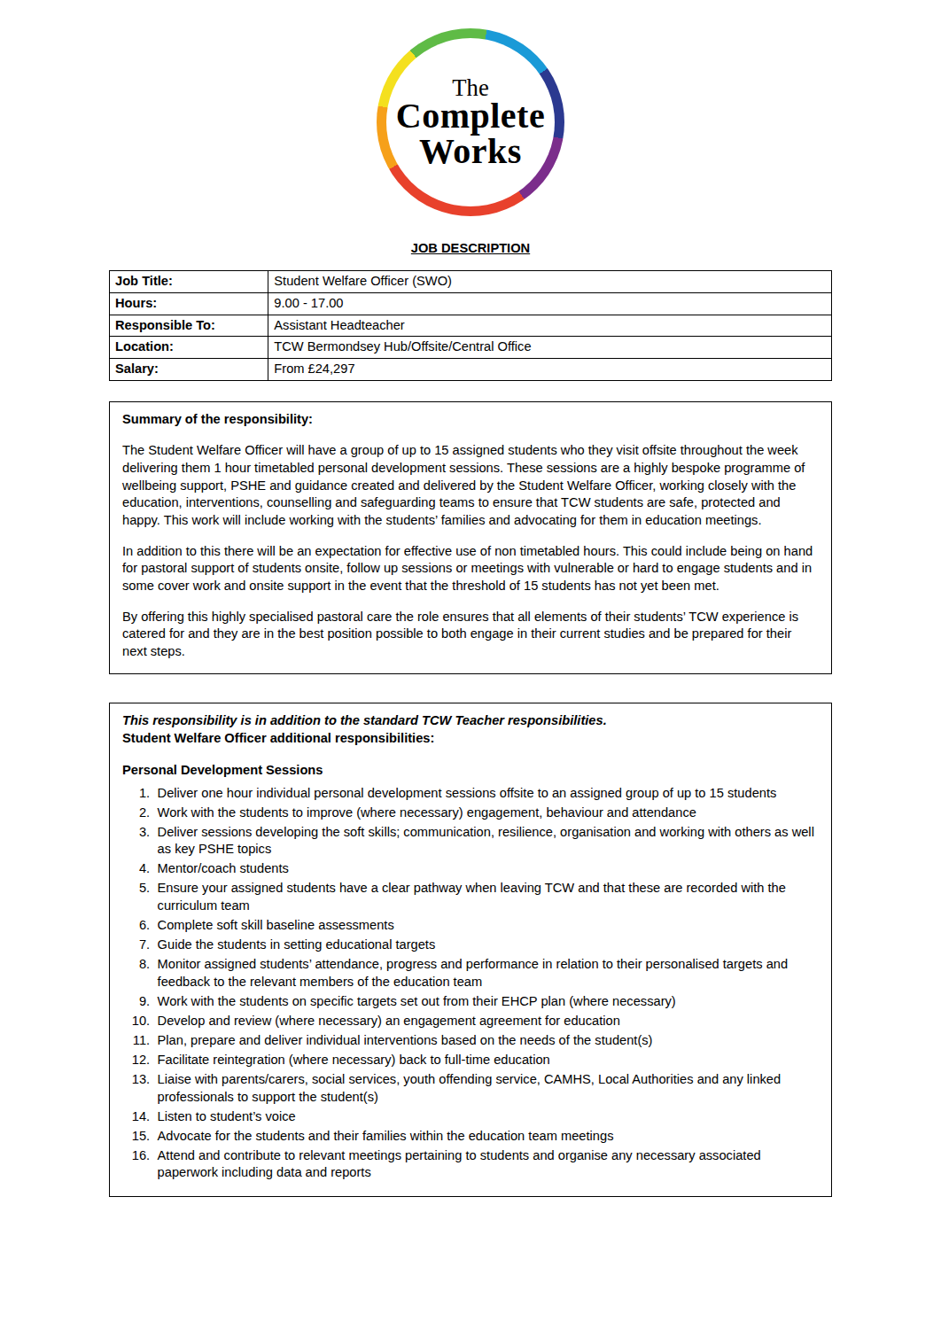The Complete Works
JOB DESCRIPTION
| Job Title: | Student Welfare Officer (SWO) |
| Hours: | 9.00 - 17.00 |
| Responsible To: | Assistant Headteacher |
| Location: | TCW Bermondsey Hub/Offsite/Central Office |
| Salary: | From £24,297 |
Summary of the responsibility:
The Student Welfare Officer will have a group of up to 15 assigned students who they visit offsite throughout the week delivering them 1 hour timetabled personal development sessions. These sessions are a highly bespoke programme of wellbeing support, PSHE and guidance created and delivered by the Student Welfare Officer, working closely with the education, interventions, counselling and safeguarding teams to ensure that TCW students are safe, protected and happy. This work will include working with the students’ families and advocating for them in education meetings.
In addition to this there will be an expectation for effective use of non timetabled hours. This could include being on hand for pastoral support of students onsite, follow up sessions or meetings with vulnerable or hard to engage students and in some cover work and onsite support in the event that the threshold of 15 students has not yet been met.
By offering this highly specialised pastoral care the role ensures that all elements of their students’ TCW experience is catered for and they are in the best position possible to both engage in their current studies and be prepared for their next steps.
This responsibility is in addition to the standard TCW Teacher responsibilities.
Student Welfare Officer additional responsibilities:
Personal Development Sessions
Deliver one hour individual personal development sessions offsite to an assigned group of up to 15 students
Work with the students to improve (where necessary) engagement, behaviour and attendance
Deliver sessions developing the soft skills; communication, resilience, organisation and working with others as well as key PSHE topics
Mentor/coach students
Ensure your assigned students have a clear pathway when leaving TCW and that these are recorded with the curriculum team
Complete soft skill baseline assessments
Guide the students in setting educational targets
Monitor assigned students’ attendance, progress and performance in relation to their personalised targets and feedback to the relevant members of the education team
Work with the students on specific targets set out from their EHCP plan (where necessary)
Develop and review (where necessary) an engagement agreement for education
Plan, prepare and deliver individual interventions based on the needs of the student(s)
Facilitate reintegration (where necessary) back to full-time education
Liaise with parents/carers, social services, youth offending service, CAMHS, Local Authorities and any linked professionals to support the student(s)
Listen to student’s voice
Advocate for the students and their families within the education team meetings
Attend and contribute to relevant meetings pertaining to students and organise any necessary associated paperwork including data and reports